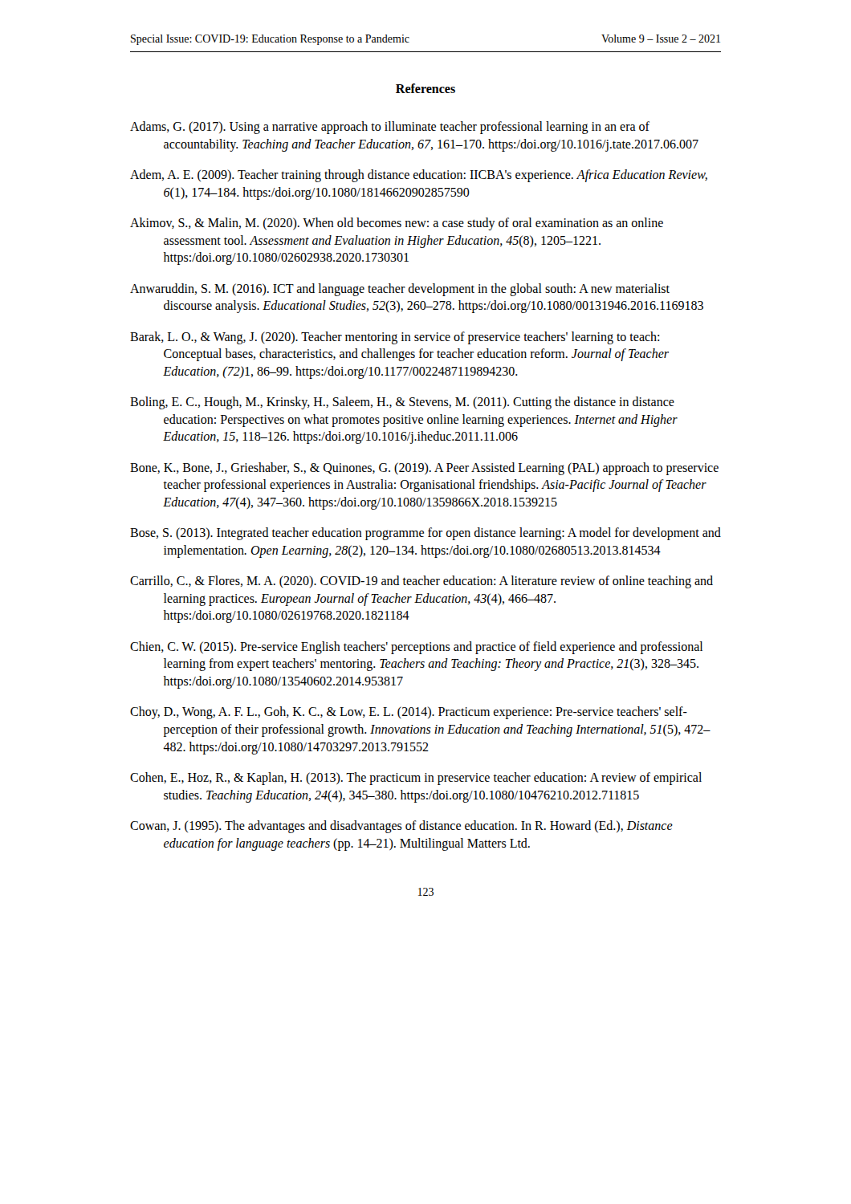Special Issue: COVID-19: Education Response to a Pandemic Volume 9 – Issue 2 – 2021
References
Adams, G. (2017). Using a narrative approach to illuminate teacher professional learning in an era of accountability. Teaching and Teacher Education, 67, 161–170. https:/doi.org/10.1016/j.tate.2017.06.007
Adem, A. E. (2009). Teacher training through distance education: IICBA's experience. Africa Education Review, 6(1), 174–184. https:/doi.org/10.1080/18146620902857590
Akimov, S., & Malin, M. (2020). When old becomes new: a case study of oral examination as an online assessment tool. Assessment and Evaluation in Higher Education, 45(8), 1205–1221. https:/doi.org/10.1080/02602938.2020.1730301
Anwaruddin, S. M. (2016). ICT and language teacher development in the global south: A new materialist discourse analysis. Educational Studies, 52(3), 260–278. https:/doi.org/10.1080/00131946.2016.1169183
Barak, L. O., & Wang, J. (2020). Teacher mentoring in service of preservice teachers' learning to teach: Conceptual bases, characteristics, and challenges for teacher education reform. Journal of Teacher Education, (72) 1, 86–99. https:/doi.org/10.1177/0022487119894230.
Boling, E. C., Hough, M., Krinsky, H., Saleem, H., & Stevens, M. (2011). Cutting the distance in distance education: Perspectives on what promotes positive online learning experiences. Internet and Higher Education, 15, 118–126. https:/doi.org/10.1016/j.iheduc.2011.11.006
Bone, K., Bone, J., Grieshaber, S., & Quinones, G. (2019). A Peer Assisted Learning (PAL) approach to preservice teacher professional experiences in Australia: Organisational friendships. Asia-Pacific Journal of Teacher Education, 47(4), 347–360. https:/doi.org/10.1080/1359866X.2018.1539215
Bose, S. (2013). Integrated teacher education programme for open distance learning: A model for development and implementation. Open Learning, 28(2), 120–134. https:/doi.org/10.1080/02680513.2013.814534
Carrillo, C., & Flores, M. A. (2020). COVID-19 and teacher education: A literature review of online teaching and learning practices. European Journal of Teacher Education, 43(4), 466–487. https:/doi.org/10.1080/02619768.2020.1821184
Chien, C. W. (2015). Pre-service English teachers' perceptions and practice of field experience and professional learning from expert teachers' mentoring. Teachers and Teaching: Theory and Practice, 21(3), 328–345. https:/doi.org/10.1080/13540602.2014.953817
Choy, D., Wong, A. F. L., Goh, K. C., & Low, E. L. (2014). Practicum experience: Pre-service teachers' self-perception of their professional growth. Innovations in Education and Teaching International, 51(5), 472–482. https:/doi.org/10.1080/14703297.2013.791552
Cohen, E., Hoz, R., & Kaplan, H. (2013). The practicum in preservice teacher education: A review of empirical studies. Teaching Education, 24(4), 345–380. https:/doi.org/10.1080/10476210.2012.711815
Cowan, J. (1995). The advantages and disadvantages of distance education. In R. Howard (Ed.), Distance education for language teachers (pp. 14–21). Multilingual Matters Ltd.
123